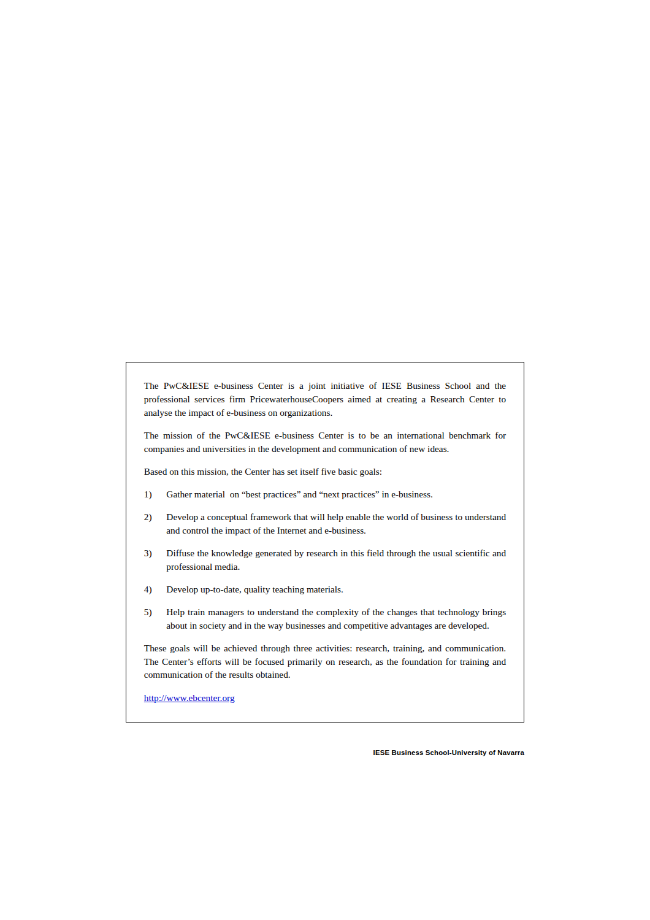The PwC&IESE e-business Center is a joint initiative of IESE Business School and the professional services firm PricewaterhouseCoopers aimed at creating a Research Center to analyse the impact of e-business on organizations.
The mission of the PwC&IESE e-business Center is to be an international benchmark for companies and universities in the development and communication of new ideas.
Based on this mission, the Center has set itself five basic goals:
Gather material on “best practices” and “next practices” in e-business.
Develop a conceptual framework that will help enable the world of business to understand and control the impact of the Internet and e-business.
Diffuse the knowledge generated by research in this field through the usual scientific and professional media.
Develop up-to-date, quality teaching materials.
Help train managers to understand the complexity of the changes that technology brings about in society and in the way businesses and competitive advantages are developed.
These goals will be achieved through three activities: research, training, and communication. The Center’s efforts will be focused primarily on research, as the foundation for training and communication of the results obtained.
http://www.ebcenter.org
IESE Business School-University of Navarra